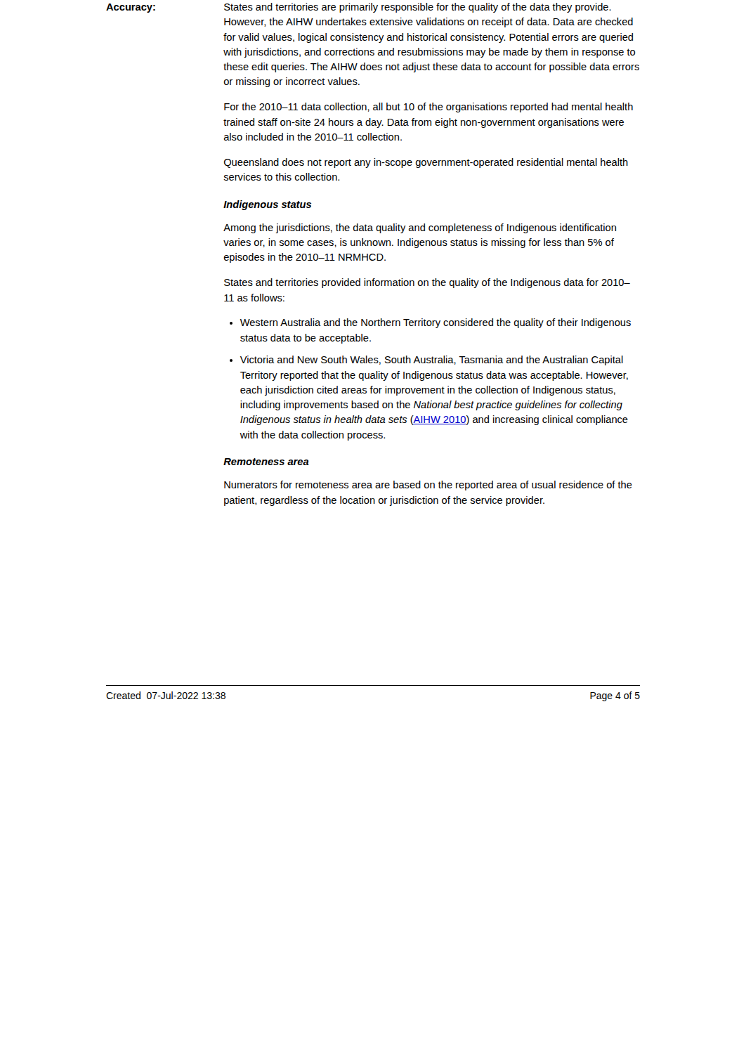Accuracy:
States and territories are primarily responsible for the quality of the data they provide. However, the AIHW undertakes extensive validations on receipt of data. Data are checked for valid values, logical consistency and historical consistency. Potential errors are queried with jurisdictions, and corrections and resubmissions may be made by them in response to these edit queries. The AIHW does not adjust these data to account for possible data errors or missing or incorrect values.
For the 2010–11 data collection, all but 10 of the organisations reported had mental health trained staff on-site 24 hours a day. Data from eight non-government organisations were also included in the 2010–11 collection.
Queensland does not report any in-scope government-operated residential mental health services to this collection.
Indigenous status
Among the jurisdictions, the data quality and completeness of Indigenous identification varies or, in some cases, is unknown. Indigenous status is missing for less than 5% of episodes in the 2010–11 NRMHCD.
States and territories provided information on the quality of the Indigenous data for 2010–11 as follows:
Western Australia and the Northern Territory considered the quality of their Indigenous status data to be acceptable.
Victoria and New South Wales, South Australia, Tasmania and the Australian Capital Territory reported that the quality of Indigenous status data was acceptable. However, each jurisdiction cited areas for improvement in the collection of Indigenous status, including improvements based on the National best practice guidelines for collecting Indigenous status in health data sets (AIHW 2010) and increasing clinical compliance with the data collection process.
Remoteness area
Numerators for remoteness area are based on the reported area of usual residence of the patient, regardless of the location or jurisdiction of the service provider.
Created 07-Jul-2022 13:38 Page 4 of 5